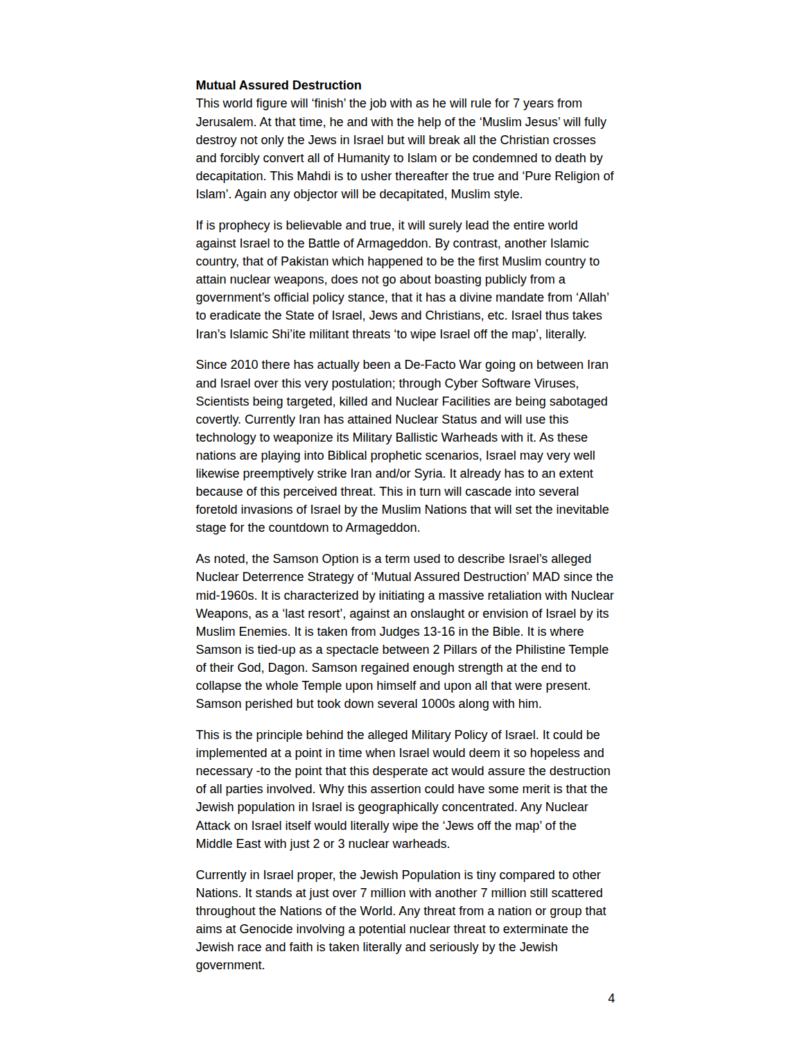Mutual Assured Destruction
This world figure will ‘finish’ the job with as he will rule for 7 years from Jerusalem. At that time, he and with the help of the ‘Muslim Jesus’ will fully destroy not only the Jews in Israel but will break all the Christian crosses and forcibly convert all of Humanity to Islam or be condemned to death by decapitation. This Mahdi is to usher thereafter the true and ‘Pure Religion of Islam’. Again any objector will be decapitated, Muslim style.
If is prophecy is believable and true, it will surely lead the entire world against Israel to the Battle of Armageddon. By contrast, another Islamic country, that of Pakistan which happened to be the first Muslim country to attain nuclear weapons, does not go about boasting publicly from a government’s official policy stance, that it has a divine mandate from ‘Allah’ to eradicate the State of Israel, Jews and Christians, etc. Israel thus takes Iran’s Islamic Shi’ite militant threats ‘to wipe Israel off the map’, literally.
Since 2010 there has actually been a De-Facto War going on between Iran and Israel over this very postulation; through Cyber Software Viruses, Scientists being targeted, killed and Nuclear Facilities are being sabotaged covertly. Currently Iran has attained Nuclear Status and will use this technology to weaponize its Military Ballistic Warheads with it. As these nations are playing into Biblical prophetic scenarios, Israel may very well likewise preemptively strike Iran and/or Syria. It already has to an extent because of this perceived threat. This in turn will cascade into several foretold invasions of Israel by the Muslim Nations that will set the inevitable stage for the countdown to Armageddon.
As noted, the Samson Option is a term used to describe Israel’s alleged Nuclear Deterrence Strategy of ‘Mutual Assured Destruction’ MAD since the mid-1960s. It is characterized by initiating a massive retaliation with Nuclear Weapons, as a ‘last resort’, against an onslaught or envision of Israel by its Muslim Enemies. It is taken from Judges 13-16 in the Bible. It is where Samson is tied-up as a spectacle between 2 Pillars of the Philistine Temple of their God, Dagon. Samson regained enough strength at the end to collapse the whole Temple upon himself and upon all that were present. Samson perished but took down several 1000s along with him.
This is the principle behind the alleged Military Policy of Israel. It could be implemented at a point in time when Israel would deem it so hopeless and necessary -to the point that this desperate act would assure the destruction of all parties involved. Why this assertion could have some merit is that the Jewish population in Israel is geographically concentrated. Any Nuclear Attack on Israel itself would literally wipe the ‘Jews off the map’ of the Middle East with just 2 or 3 nuclear warheads.
Currently in Israel proper, the Jewish Population is tiny compared to other Nations. It stands at just over 7 million with another 7 million still scattered throughout the Nations of the World. Any threat from a nation or group that aims at Genocide involving a potential nuclear threat to exterminate the Jewish race and faith is taken literally and seriously by the Jewish government.
4